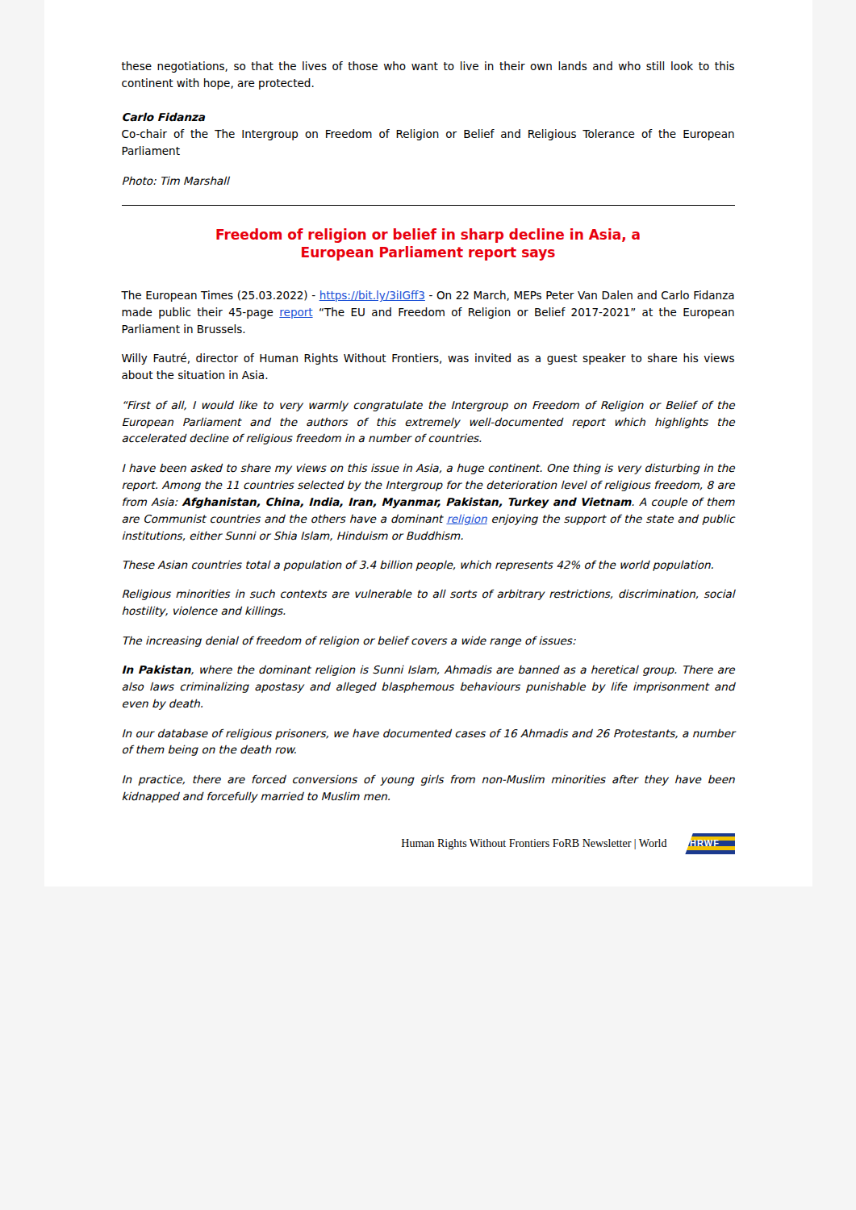these negotiations, so that the lives of those who want to live in their own lands and who still look to this continent with hope, are protected.
Carlo Fidanza
Co-chair of the The Intergroup on Freedom of Religion or Belief and Religious Tolerance of the European Parliament
Photo: Tim Marshall
Freedom of religion or belief in sharp decline in Asia, a
European Parliament report says
The European Times (25.03.2022) - https://bit.ly/3iIGff3 - On 22 March, MEPs Peter Van Dalen and Carlo Fidanza made public their 45-page report “The EU and Freedom of Religion or Belief 2017-2021” at the European Parliament in Brussels.
Willy Fautré, director of Human Rights Without Frontiers, was invited as a guest speaker to share his views about the situation in Asia.
“First of all, I would like to very warmly congratulate the Intergroup on Freedom of Religion or Belief of the European Parliament and the authors of this extremely well-documented report which highlights the accelerated decline of religious freedom in a number of countries.
I have been asked to share my views on this issue in Asia, a huge continent. One thing is very disturbing in the report. Among the 11 countries selected by the Intergroup for the deterioration level of religious freedom, 8 are from Asia: Afghanistan, China, India, Iran, Myanmar, Pakistan, Turkey and Vietnam. A couple of them are Communist countries and the others have a dominant religion enjoying the support of the state and public institutions, either Sunni or Shia Islam, Hinduism or Buddhism.
These Asian countries total a population of 3.4 billion people, which represents 42% of the world population.
Religious minorities in such contexts are vulnerable to all sorts of arbitrary restrictions, discrimination, social hostility, violence and killings.
The increasing denial of freedom of religion or belief covers a wide range of issues:
In Pakistan, where the dominant religion is Sunni Islam, Ahmadis are banned as a heretical group. There are also laws criminalizing apostasy and alleged blasphemous behaviours punishable by life imprisonment and even by death.
In our database of religious prisoners, we have documented cases of 16 Ahmadis and 26 Protestants, a number of them being on the death row.
In practice, there are forced conversions of young girls from non-Muslim minorities after they have been kidnapped and forcefully married to Muslim men.
Human Rights Without Frontiers FoRB Newsletter | World HRWF